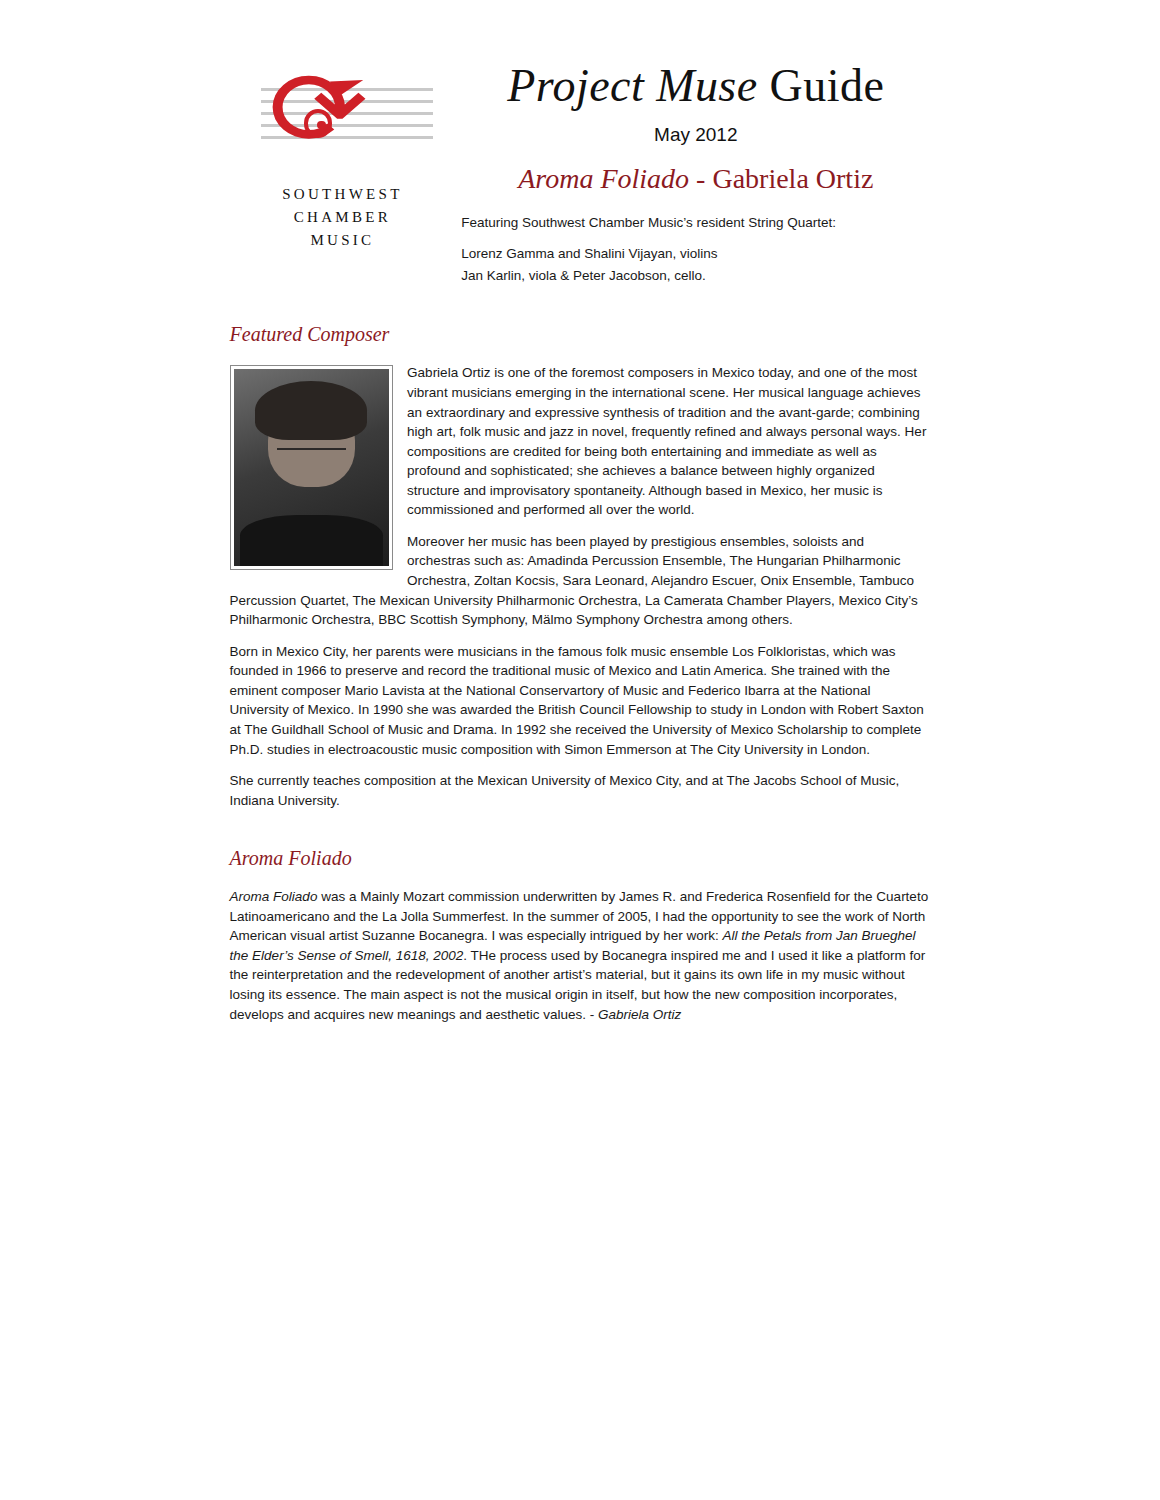⟳
SOUTHWEST
CHAMBER
MUSIC
Project Muse Guide
May 2012
Aroma Foliado - Gabriela Ortiz
Featuring Southwest Chamber Music’s resident String Quartet:
Lorenz Gamma and Shalini Vijayan, violins
Jan Karlin, viola & Peter Jacobson, cello.
Featured Composer
Gabriela Ortiz is one of the foremost composers in Mexico today, and one of the most vibrant musicians emerging in the international scene. Her musical language achieves an extraordinary and expressive synthesis of tradition and the avant-garde; combining high art, folk music and jazz in novel, frequently refined and always personal ways. Her compositions are credited for being both entertaining and immediate as well as profound and sophisticated; she achieves a balance between highly organized structure and improvisatory spontaneity. Although based in Mexico, her music is commissioned and performed all over the world.
Moreover her music has been played by prestigious ensembles, soloists and orchestras such as: Amadinda Percussion Ensemble, The Hungarian Philharmonic Orchestra, Zoltan Kocsis, Sara Leonard, Alejandro Escuer, Onix Ensemble, Tambuco Percussion Quartet, The Mexican University Philharmonic Orchestra, La Camerata Chamber Players, Mexico City’s Philharmonic Orchestra, BBC Scottish Symphony, Mälmo Symphony Orchestra among others.
Born in Mexico City, her parents were musicians in the famous folk music ensemble Los Folkloristas, which was founded in 1966 to preserve and record the traditional music of Mexico and Latin America. She trained with the eminent composer Mario Lavista at the National Conservartory of Music and Federico Ibarra at the National University of Mexico. In 1990 she was awarded the British Council Fellowship to study in London with Robert Saxton at The Guildhall School of Music and Drama. In 1992 she received the University of Mexico Scholarship to complete Ph.D. studies in electroacoustic music composition with Simon Emmerson at The City University in London.
She currently teaches composition at the Mexican University of Mexico City, and at The Jacobs School of Music, Indiana University.
Aroma Foliado
Aroma Foliado was a Mainly Mozart commission underwritten by James R. and Frederica Rosenfield for the Cuarteto Latinoamericano and the La Jolla Summerfest. In the summer of 2005, I had the opportunity to see the work of North American visual artist Suzanne Bocanegra. I was especially intrigued by her work: All the Petals from Jan Brueghel the Elder’s Sense of Smell, 1618, 2002. THe process used by Bocanegra inspired me and I used it like a platform for the reinterpretation and the redevelopment of another artist’s material, but it gains its own life in my music without losing its essence. The main aspect is not the musical origin in itself, but how the new composition incorporates, develops and acquires new meanings and aesthetic values. - Gabriela Ortiz